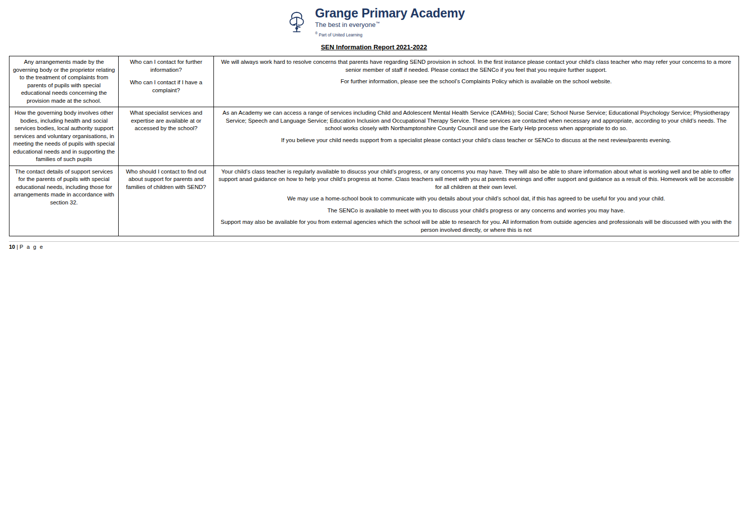Grange Primary Academy
The best in everyone™
® Part of United Learning
SEN Information Report 2021-2022
| Any arrangements made by the governing body or the proprietor relating to the treatment of complaints from parents of pupils with special educational needs concerning the provision made at the school. | Who can I contact for further information? Who can I contact if I have a complaint? | We will always work hard to resolve concerns that parents have regarding SEND provision in school. In the first instance please contact your child's class teacher who may refer your concerns to a more senior member of staff if needed. Please contact the SENCo if you feel that you require further support. For further information, please see the school’s Complaints Policy which is available on the school website. |
| How the governing body involves other bodies, including health and social services bodies, local authority support services and voluntary organisations, in meeting the needs of pupils with special educational needs and in supporting the families of such pupils | What specialist services and expertise are available at or accessed by the school? | As an Academy we can access a range of services including Child and Adolescent Mental Health Service (CAMHs); Social Care; School Nurse Service; Educational Psychology Service; Physiotherapy Service; Speech and Language Service; Education Inclusion and Occupational Therapy Service. These services are contacted when necessary and appropriate, according to your child’s needs. The school works closely with Northamptonshire County Council and use the Early Help process when appropriate to do so. If you believe your child needs support from a specialist please contact your child’s class teacher or SENCo to discuss at the next review/parents evening. |
| The contact details of support services for the parents of pupils with special educational needs, including those for arrangements made in accordance with section 32. | Who should I contact to find out about support for parents and families of children with SEND? | Your child’s class teacher is regularly available to disucss your child’s progress, or any concerns you may have. They will also be able to share information about what is working well and be able to offer support anad guidance on how to help your child’s progress at home. Class teachers will meet with you at parents evenings and offer support and guidance as a result of this. Homework will be accessible for all children at their own level. We may use a home-school book to communicate with you details about your child’s school dat, if this has agreed to be useful for you and your child. The SENCo is available to meet with you to discuss your child’s progress or any concerns and worries you may have. Support may also be available for you from external agencies which the school will be able to research for you. All information from outside agencies and professionals will be discussed with you with the person involved directly, or where this is not |
10 | P a g e